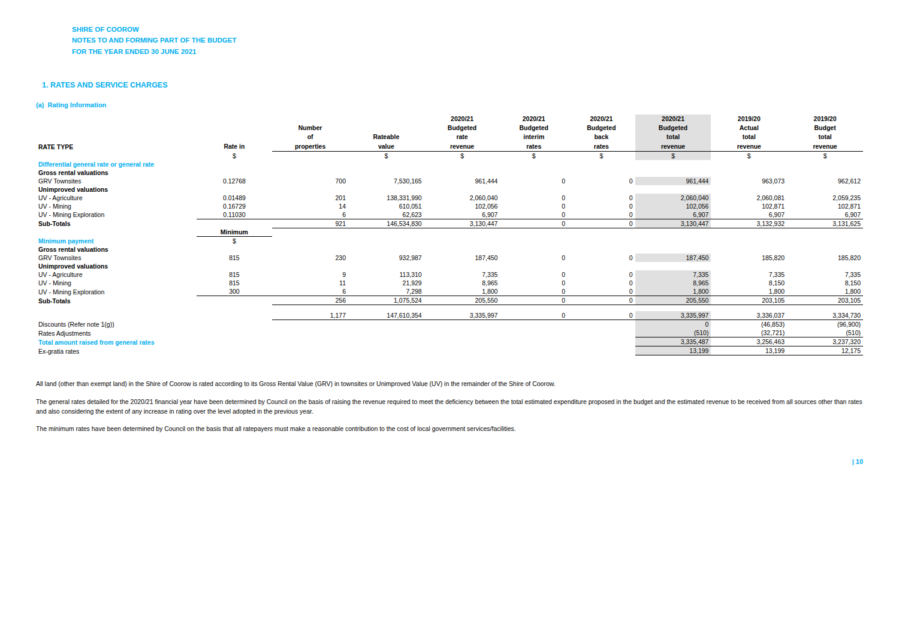SHIRE OF COOROW
NOTES TO AND FORMING PART OF THE BUDGET
FOR THE YEAR ENDED 30 JUNE 2021
1. RATES AND SERVICE CHARGES
(a) Rating Information
| | | | | 2020/21 | 2020/21 | 2020/21 | 2020/21 | 2019/20 | 2019/20 |
| --- | --- | --- | --- | --- | --- | --- | --- | --- | --- |
| | | Number | | Budgeted | Budgeted | Budgeted | Budgeted | Actual | Budget |
| | | of | Rateable | rate | interim | back | total | total | total |
| RATE TYPE | Rate in | properties | value | revenue | rates | rates | revenue | revenue | revenue |
| | $ | | $ | $ | $ | $ | $ | $ | $ |
| Differential general rate or general rate | |
| Gross rental valuations | |
| GRV Townsites | 0.12768 | 700 | 7,530,165 | 961,444 | 0 | 0 | 961,444 | 963,073 | 962,612 |
| Unimproved valuations | |
| UV - Agriculture | 0.01489 | 201 | 138,331,990 | 2,060,040 | 0 | 0 | 2,060,040 | 2,060,081 | 2,059,235 |
| UV - Mining | 0.16729 | 14 | 610,051 | 102,056 | 0 | 0 | 102,056 | 102,871 | 102,871 |
| UV - Mining Exploration | 0.11030 | 6 | 62,623 | 6,907 | 0 | 0 | 6,907 | 6,907 | 6,907 |
| Sub-Totals | | 921 | 146,534,830 | 3,130,447 | 0 | 0 | 3,130,447 | 3,132,932 | 3,131,625 |
| | Minimum | |
| Minimum payment | $ | |
| Gross rental valuations | |
| GRV Townsites | 815 | 230 | 932,987 | 187,450 | 0 | 0 | 187,450 | 185,820 | 185,820 |
| Unimproved valuations | |
| UV - Agriculture | 815 | 9 | 113,310 | 7,335 | 0 | 0 | 7,335 | 7,335 | 7,335 |
| UV - Mining | 815 | 11 | 21,929 | 8,965 | 0 | 0 | 8,965 | 8,150 | 8,150 |
| UV - Mining Exploration | 300 | 6 | 7,298 | 1,800 | 0 | 0 | 1,800 | 1,800 | 1,800 |
| Sub-Totals | | 256 | 1,075,524 | 205,550 | 0 | 0 | 205,550 | 203,105 | 203,105 |
| | | 1,177 | 147,610,354 | 3,335,997 | 0 | 0 | 3,335,997 | 3,336,037 | 3,334,730 |
| Discounts (Refer note 1(g)) | | 0 | (46,853) | (96,900) |
| Rates Adjustments | | (510) | (32,721) | (510) |
| Total amount raised from general rates | | 3,335,487 | 3,256,463 | 3,237,320 |
| Ex-gratia rates | | 13,199 | 13,199 | 12,175 |
All land (other than exempt land) in the Shire of Coorow is rated according to its Gross Rental Value (GRV) in townsites or Unimproved Value (UV) in the remainder of the Shire of Coorow.
The general rates detailed for the 2020/21 financial year have been determined by Council on the basis of raising the revenue required to meet the deficiency between the total estimated expenditure proposed in the budget and the estimated revenue to be received from all sources other than rates and also considering the extent of any increase in rating over the level adopted in the previous year.
The minimum rates have been determined by Council on the basis that all ratepayers must make a reasonable contribution to the cost of local government services/facilities.
| 10